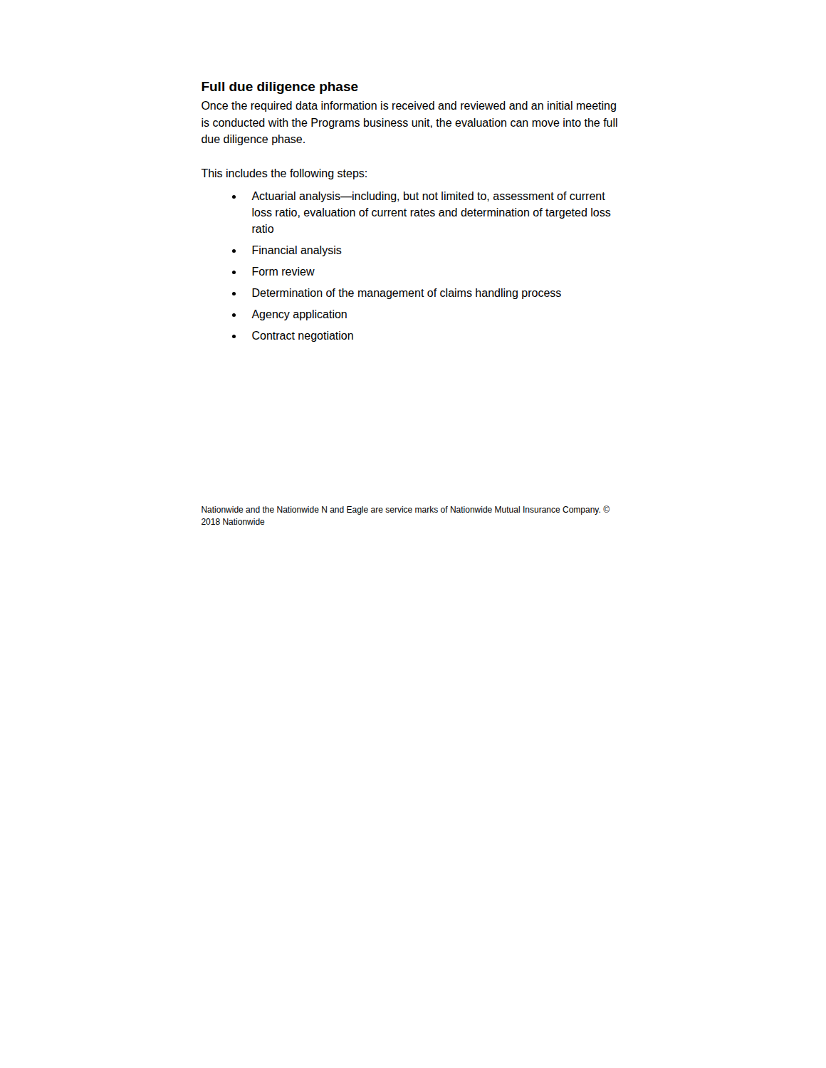Full due diligence phase
Once the required data information is received and reviewed and an initial meeting is conducted with the Programs business unit, the evaluation can move into the full due diligence phase.
This includes the following steps:
Actuarial analysis—including, but not limited to, assessment of current loss ratio, evaluation of current rates and determination of targeted loss ratio
Financial analysis
Form review
Determination of the management of claims handling process
Agency application
Contract negotiation
Nationwide and the Nationwide N and Eagle are service marks of Nationwide Mutual Insurance Company. © 2018 Nationwide